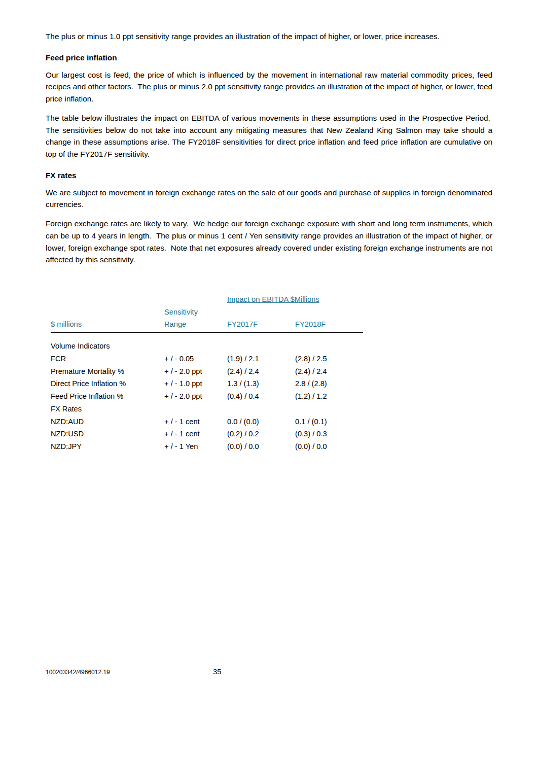The plus or minus 1.0 ppt sensitivity range provides an illustration of the impact of higher, or lower, price increases.
Feed price inflation
Our largest cost is feed, the price of which is influenced by the movement in international raw material commodity prices, feed recipes and other factors. The plus or minus 2.0 ppt sensitivity range provides an illustration of the impact of higher, or lower, feed price inflation.
The table below illustrates the impact on EBITDA of various movements in these assumptions used in the Prospective Period. The sensitivities below do not take into account any mitigating measures that New Zealand King Salmon may take should a change in these assumptions arise. The FY2018F sensitivities for direct price inflation and feed price inflation are cumulative on top of the FY2017F sensitivity.
FX rates
We are subject to movement in foreign exchange rates on the sale of our goods and purchase of supplies in foreign denominated currencies.
Foreign exchange rates are likely to vary. We hedge our foreign exchange exposure with short and long term instruments, which can be up to 4 years in length. The plus or minus 1 cent / Yen sensitivity range provides an illustration of the impact of higher, or lower, foreign exchange spot rates. Note that net exposures already covered under existing foreign exchange instruments are not affected by this sensitivity.
| | | Impact on EBITDA $Millions |
| | Sensitivity | | |
| $ millions | Range | FY2017F | FY2018F |
| Volume Indicators | | | |
| FCR | + / - 0.05 | (1.9) / 2.1 | (2.8) / 2.5 |
| Premature Mortality % | + / - 2.0 ppt | (2.4) / 2.4 | (2.4) / 2.4 |
| Direct Price Inflation % | + / - 1.0 ppt | 1.3 / (1.3) | 2.8 / (2.8) |
| Feed Price Inflation % | + / - 2.0 ppt | (0.4) / 0.4 | (1.2) / 1.2 |
| FX Rates | | | |
| NZD:AUD | + / - 1 cent | 0.0 / (0.0) | 0.1 / (0.1) |
| NZD:USD | + / - 1 cent | (0.2) / 0.2 | (0.3) / 0.3 |
| NZD:JPY | + / - 1 Yen | (0.0) / 0.0 | (0.0) / 0.0 |
100203342/4966012.19 35